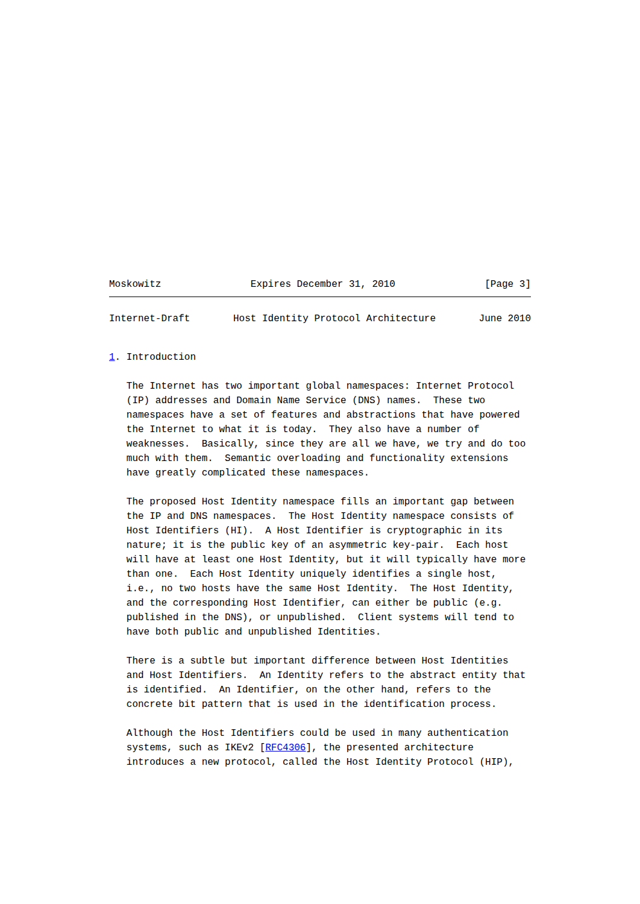Moskowitz Expires December 31, 2010 [Page 3]
Internet-Draft Host Identity Protocol Architecture June 2010
1. Introduction
The Internet has two important global namespaces: Internet Protocol (IP) addresses and Domain Name Service (DNS) names. These two namespaces have a set of features and abstractions that have powered the Internet to what it is today. They also have a number of weaknesses. Basically, since they are all we have, we try and do too much with them. Semantic overloading and functionality extensions have greatly complicated these namespaces.
The proposed Host Identity namespace fills an important gap between the IP and DNS namespaces. The Host Identity namespace consists of Host Identifiers (HI). A Host Identifier is cryptographic in its nature; it is the public key of an asymmetric key-pair. Each host will have at least one Host Identity, but it will typically have more than one. Each Host Identity uniquely identifies a single host, i.e., no two hosts have the same Host Identity. The Host Identity, and the corresponding Host Identifier, can either be public (e.g. published in the DNS), or unpublished. Client systems will tend to have both public and unpublished Identities.
There is a subtle but important difference between Host Identities and Host Identifiers. An Identity refers to the abstract entity that is identified. An Identifier, on the other hand, refers to the concrete bit pattern that is used in the identification process.
Although the Host Identifiers could be used in many authentication systems, such as IKEv2 [RFC4306], the presented architecture introduces a new protocol, called the Host Identity Protocol (HIP),